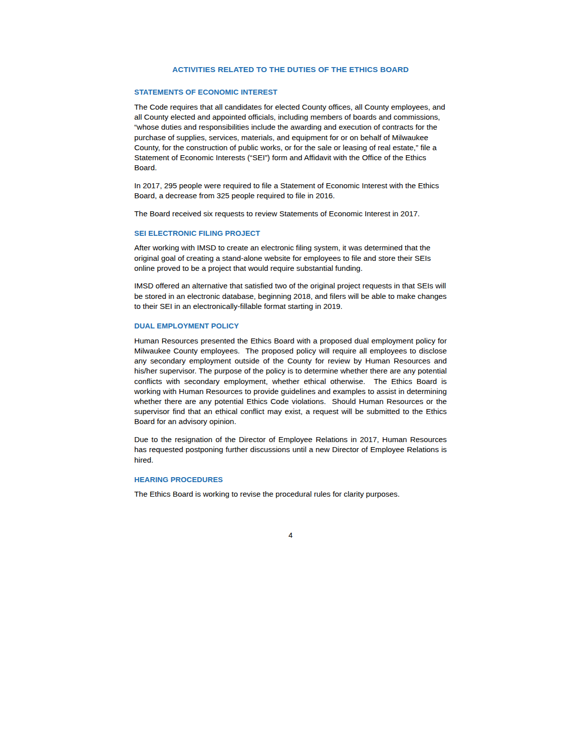ACTIVITIES RELATED TO THE DUTIES OF THE ETHICS BOARD
STATEMENTS OF ECONOMIC INTEREST
The Code requires that all candidates for elected County offices, all County employees, and all County elected and appointed officials, including members of boards and commissions, “whose duties and responsibilities include the awarding and execution of contracts for the purchase of supplies, services, materials, and equipment for or on behalf of Milwaukee County, for the construction of public works, or for the sale or leasing of real estate,” file a Statement of Economic Interests (“SEI”) form and Affidavit with the Office of the Ethics Board.
In 2017, 295 people were required to file a Statement of Economic Interest with the Ethics Board, a decrease from 325 people required to file in 2016.
The Board received six requests to review Statements of Economic Interest in 2017.
SEI ELECTRONIC FILING PROJECT
After working with IMSD to create an electronic filing system, it was determined that the original goal of creating a stand-alone website for employees to file and store their SEIs online proved to be a project that would require substantial funding.
IMSD offered an alternative that satisfied two of the original project requests in that SEIs will be stored in an electronic database, beginning 2018, and filers will be able to make changes to their SEI in an electronically-fillable format starting in 2019.
DUAL EMPLOYMENT POLICY
Human Resources presented the Ethics Board with a proposed dual employment policy for Milwaukee County employees. The proposed policy will require all employees to disclose any secondary employment outside of the County for review by Human Resources and his/her supervisor. The purpose of the policy is to determine whether there are any potential conflicts with secondary employment, whether ethical otherwise. The Ethics Board is working with Human Resources to provide guidelines and examples to assist in determining whether there are any potential Ethics Code violations. Should Human Resources or the supervisor find that an ethical conflict may exist, a request will be submitted to the Ethics Board for an advisory opinion.
Due to the resignation of the Director of Employee Relations in 2017, Human Resources has requested postponing further discussions until a new Director of Employee Relations is hired.
HEARING PROCEDURES
The Ethics Board is working to revise the procedural rules for clarity purposes.
4